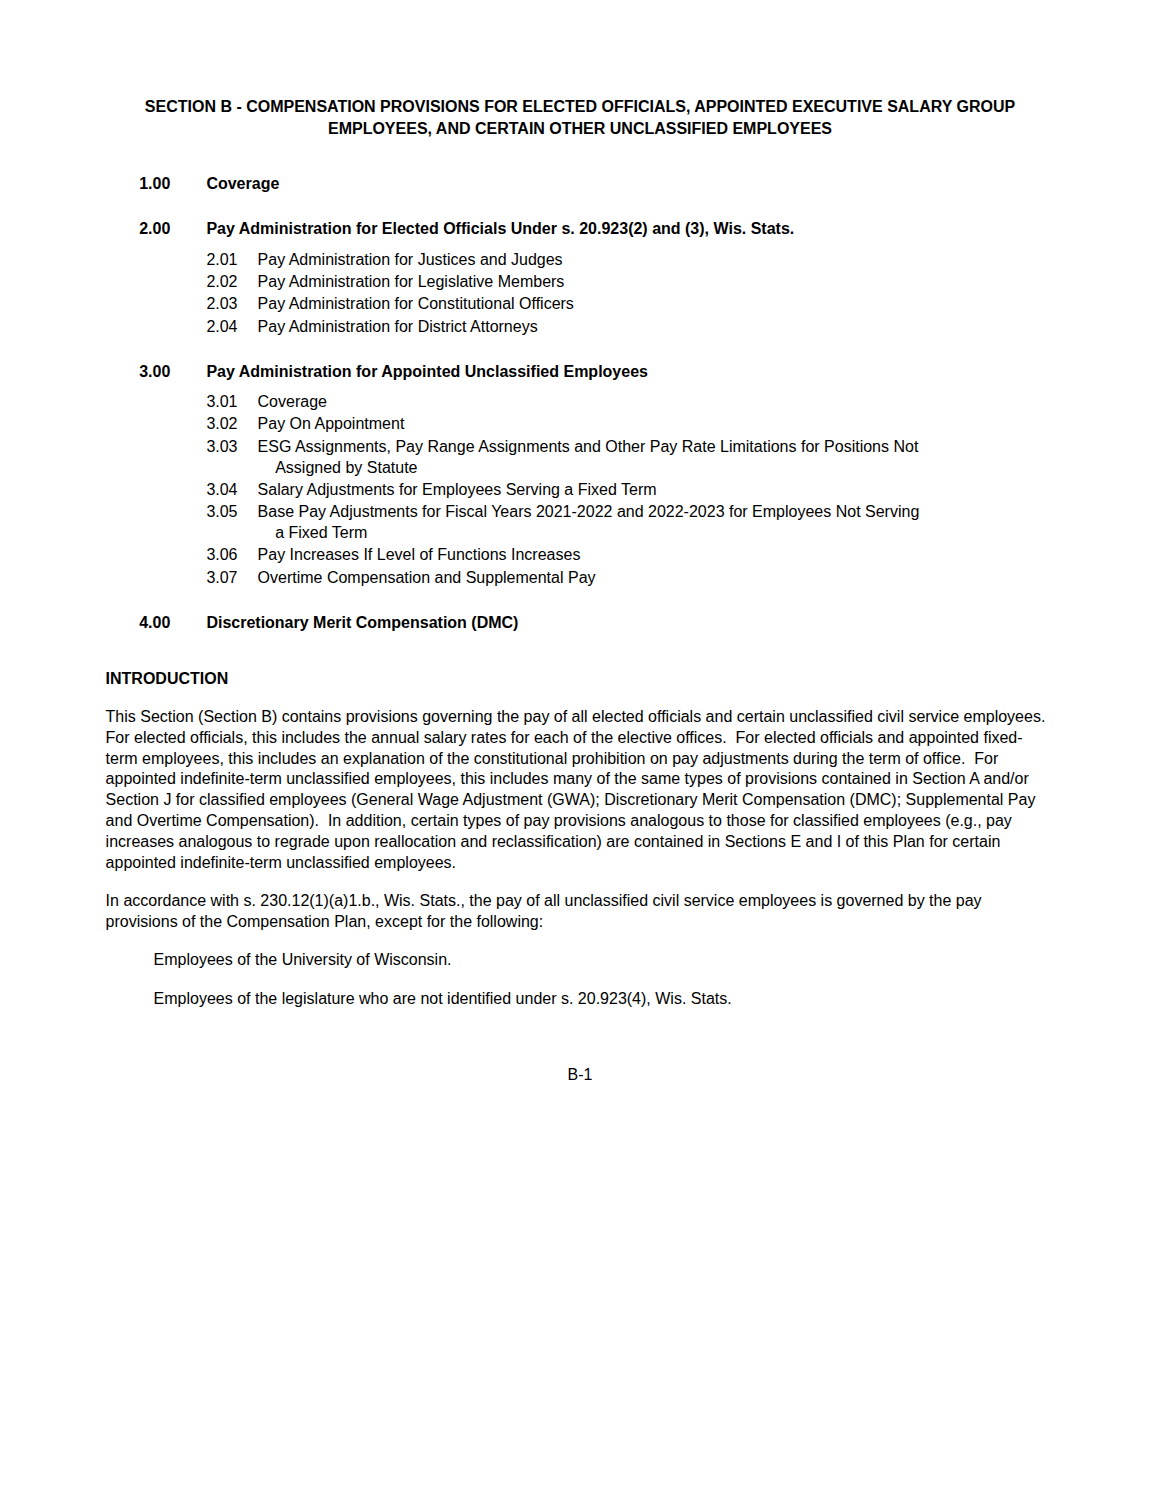SECTION B - COMPENSATION PROVISIONS FOR ELECTED OFFICIALS, APPOINTED EXECUTIVE SALARY GROUP
EMPLOYEES, AND CERTAIN OTHER UNCLASSIFIED EMPLOYEES
1.00 Coverage
2.00 Pay Administration for Elected Officials Under s. 20.923(2) and (3), Wis. Stats.
2.01 Pay Administration for Justices and Judges
2.02 Pay Administration for Legislative Members
2.03 Pay Administration for Constitutional Officers
2.04 Pay Administration for District Attorneys
3.00 Pay Administration for Appointed Unclassified Employees
3.01 Coverage
3.02 Pay On Appointment
3.03 ESG Assignments, Pay Range Assignments and Other Pay Rate Limitations for Positions NotAssigned by Statute
3.04 Salary Adjustments for Employees Serving a Fixed Term
3.05 Base Pay Adjustments for Fiscal Years 2021-2022 and 2022-2023 for Employees Not Servinga Fixed Term
3.06 Pay Increases If Level of Functions Increases
3.07 Overtime Compensation and Supplemental Pay
4.00 Discretionary Merit Compensation (DMC)
INTRODUCTION
This Section (Section B) contains provisions governing the pay of all elected officials and certain unclassified civil service employees. For elected officials, this includes the annual salary rates for each of the elective offices. For elected officials and appointed fixed-term employees, this includes an explanation of the constitutional prohibition on pay adjustments during the term of office. For appointed indefinite-term unclassified employees, this includes many of the same types of provisions contained in Section A and/or Section J for classified employees (General Wage Adjustment (GWA); Discretionary Merit Compensation (DMC); Supplemental Pay and Overtime Compensation). In addition, certain types of pay provisions analogous to those for classified employees (e.g., pay increases analogous to regrade upon reallocation and reclassification) are contained in Sections E and I of this Plan for certain appointed indefinite-term unclassified employees.
In accordance with s. 230.12(1)(a)1.b., Wis. Stats., the pay of all unclassified civil service employees is governed by the pay provisions of the Compensation Plan, except for the following:
Employees of the University of Wisconsin.
Employees of the legislature who are not identified under s. 20.923(4), Wis. Stats.
B-1